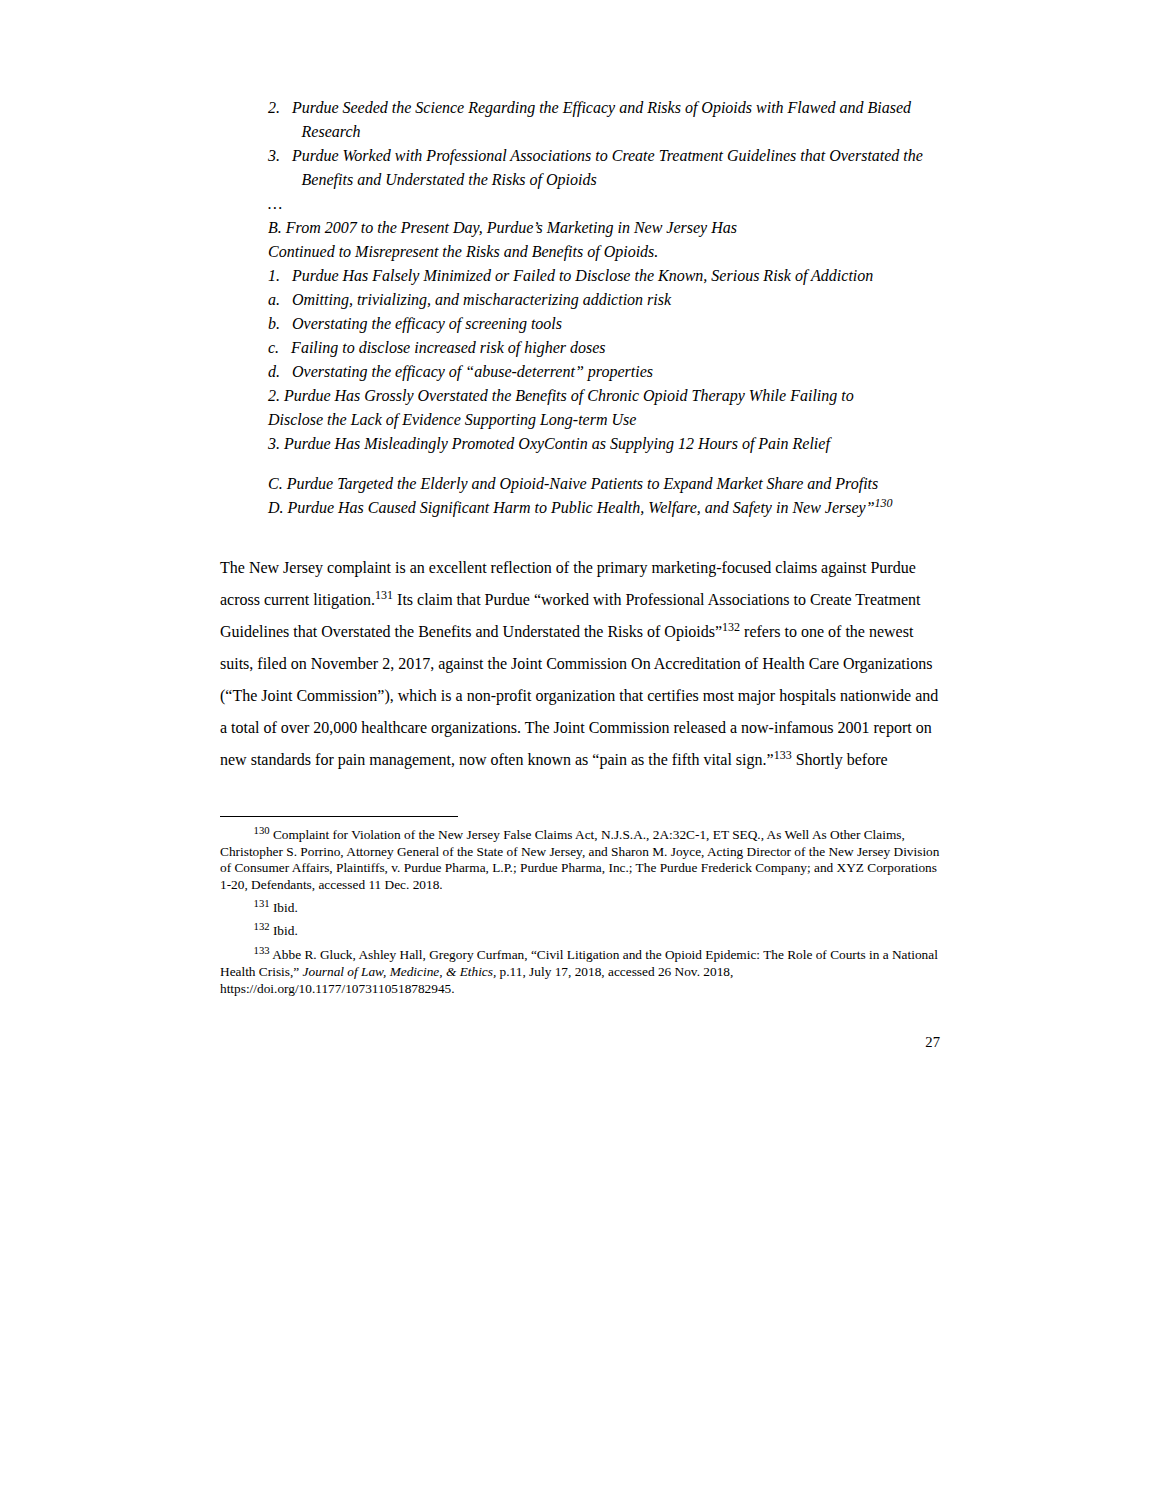2. Purdue Seeded the Science Regarding the Efficacy and Risks of Opioids with Flawed and Biased Research
3. Purdue Worked with Professional Associations to Create Treatment Guidelines that Overstated the Benefits and Understated the Risks of Opioids
…
B. From 2007 to the Present Day, Purdue’s Marketing in New Jersey Has
Continued to Misrepresent the Risks and Benefits of Opioids.
1. Purdue Has Falsely Minimized or Failed to Disclose the Known, Serious Risk of Addiction
a. Omitting, trivializing, and mischaracterizing addiction risk
b. Overstating the efficacy of screening tools
c. Failing to disclose increased risk of higher doses
d. Overstating the efficacy of “abuse-deterrent” properties
2. Purdue Has Grossly Overstated the Benefits of Chronic Opioid Therapy While Failing to
Disclose the Lack of Evidence Supporting Long-term Use
3. Purdue Has Misleadingly Promoted OxyContin as Supplying 12 Hours of Pain Relief
C. Purdue Targeted the Elderly and Opioid-Naive Patients to Expand Market Share and Profits
D. Purdue Has Caused Significant Harm to Public Health, Welfare, and Safety in New Jersey”130
The New Jersey complaint is an excellent reflection of the primary marketing-focused claims against Purdue across current litigation.131 Its claim that Purdue “worked with Professional Associations to Create Treatment Guidelines that Overstated the Benefits and Understated the Risks of Opioids”132 refers to one of the newest suits, filed on November 2, 2017, against the Joint Commission On Accreditation of Health Care Organizations (“The Joint Commission”), which is a non-profit organization that certifies most major hospitals nationwide and a total of over 20,000 healthcare organizations. The Joint Commission released a now-infamous 2001 report on new standards for pain management, now often known as “pain as the fifth vital sign.”133 Shortly before
130 Complaint for Violation of the New Jersey False Claims Act, N.J.S.A., 2A:32C-1, ET SEQ., As Well As Other Claims, Christopher S. Porrino, Attorney General of the State of New Jersey, and Sharon M. Joyce, Acting Director of the New Jersey Division of Consumer Affairs, Plaintiffs, v. Purdue Pharma, L.P.; Purdue Pharma, Inc.; The Purdue Frederick Company; and XYZ Corporations 1-20, Defendants, accessed 11 Dec. 2018.
131 Ibid.
132 Ibid.
133 Abbe R. Gluck, Ashley Hall, Gregory Curfman, “Civil Litigation and the Opioid Epidemic: The Role of Courts in a National Health Crisis,” Journal of Law, Medicine, & Ethics, p.11, July 17, 2018, accessed 26 Nov. 2018, https://doi.org/10.1177/1073110518782945.
27